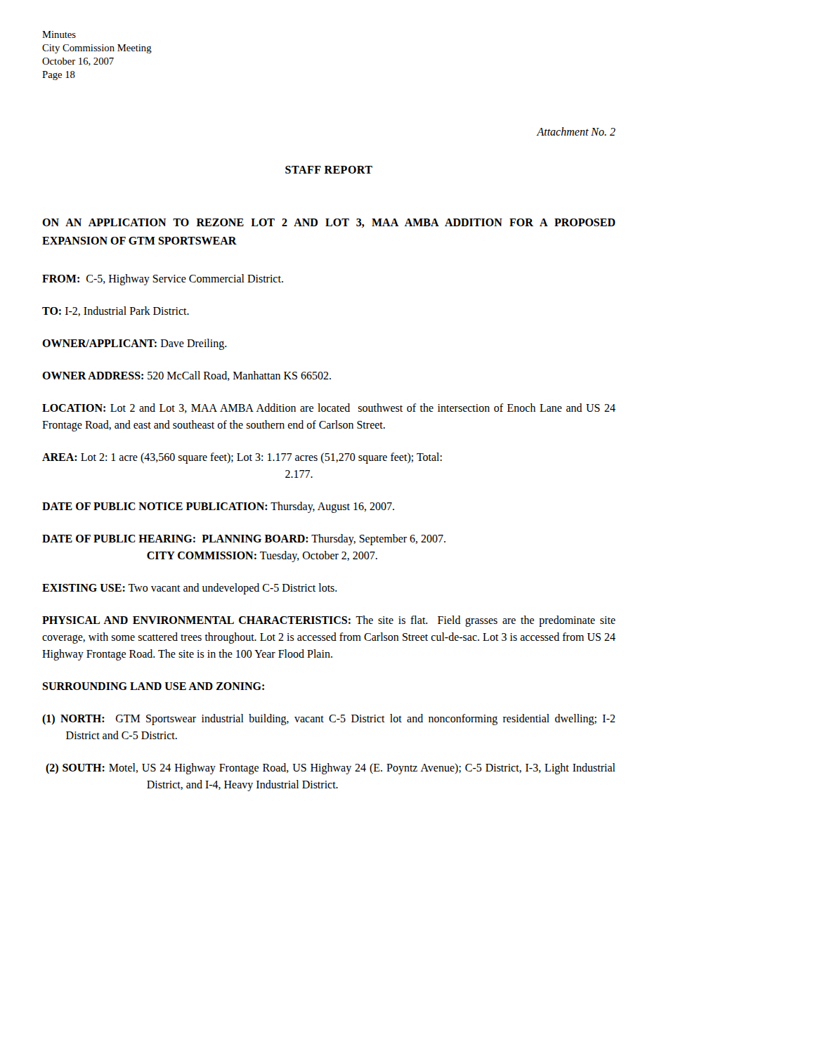Minutes
City Commission Meeting
October 16, 2007
Page 18
Attachment No. 2
STAFF REPORT
ON AN APPLICATION TO REZONE LOT 2 AND LOT 3, MAA AMBA ADDITION FOR A PROPOSED EXPANSION OF GTM SPORTSWEAR
FROM: C-5, Highway Service Commercial District.
TO: I-2, Industrial Park District.
OWNER/APPLICANT: Dave Dreiling.
OWNER ADDRESS: 520 McCall Road, Manhattan KS 66502.
LOCATION: Lot 2 and Lot 3, MAA AMBA Addition are located southwest of the intersection of Enoch Lane and US 24 Frontage Road, and east and southeast of the southern end of Carlson Street.
AREA: Lot 2: 1 acre (43,560 square feet); Lot 3: 1.177 acres (51,270 square feet); Total: 2.177.
DATE OF PUBLIC NOTICE PUBLICATION: Thursday, August 16, 2007.
DATE OF PUBLIC HEARING: PLANNING BOARD: Thursday, September 6, 2007. CITY COMMISSION: Tuesday, October 2, 2007.
EXISTING USE: Two vacant and undeveloped C-5 District lots.
PHYSICAL AND ENVIRONMENTAL CHARACTERISTICS: The site is flat. Field grasses are the predominate site coverage, with some scattered trees throughout. Lot 2 is accessed from Carlson Street cul-de-sac. Lot 3 is accessed from US 24 Highway Frontage Road. The site is in the 100 Year Flood Plain.
SURROUNDING LAND USE AND ZONING:
(1) NORTH: GTM Sportswear industrial building, vacant C-5 District lot and nonconforming residential dwelling; I-2 District and C-5 District.
(2) SOUTH: Motel, US 24 Highway Frontage Road, US Highway 24 (E. Poyntz Avenue); C-5 District, I-3, Light Industrial District, and I-4, Heavy Industrial District.